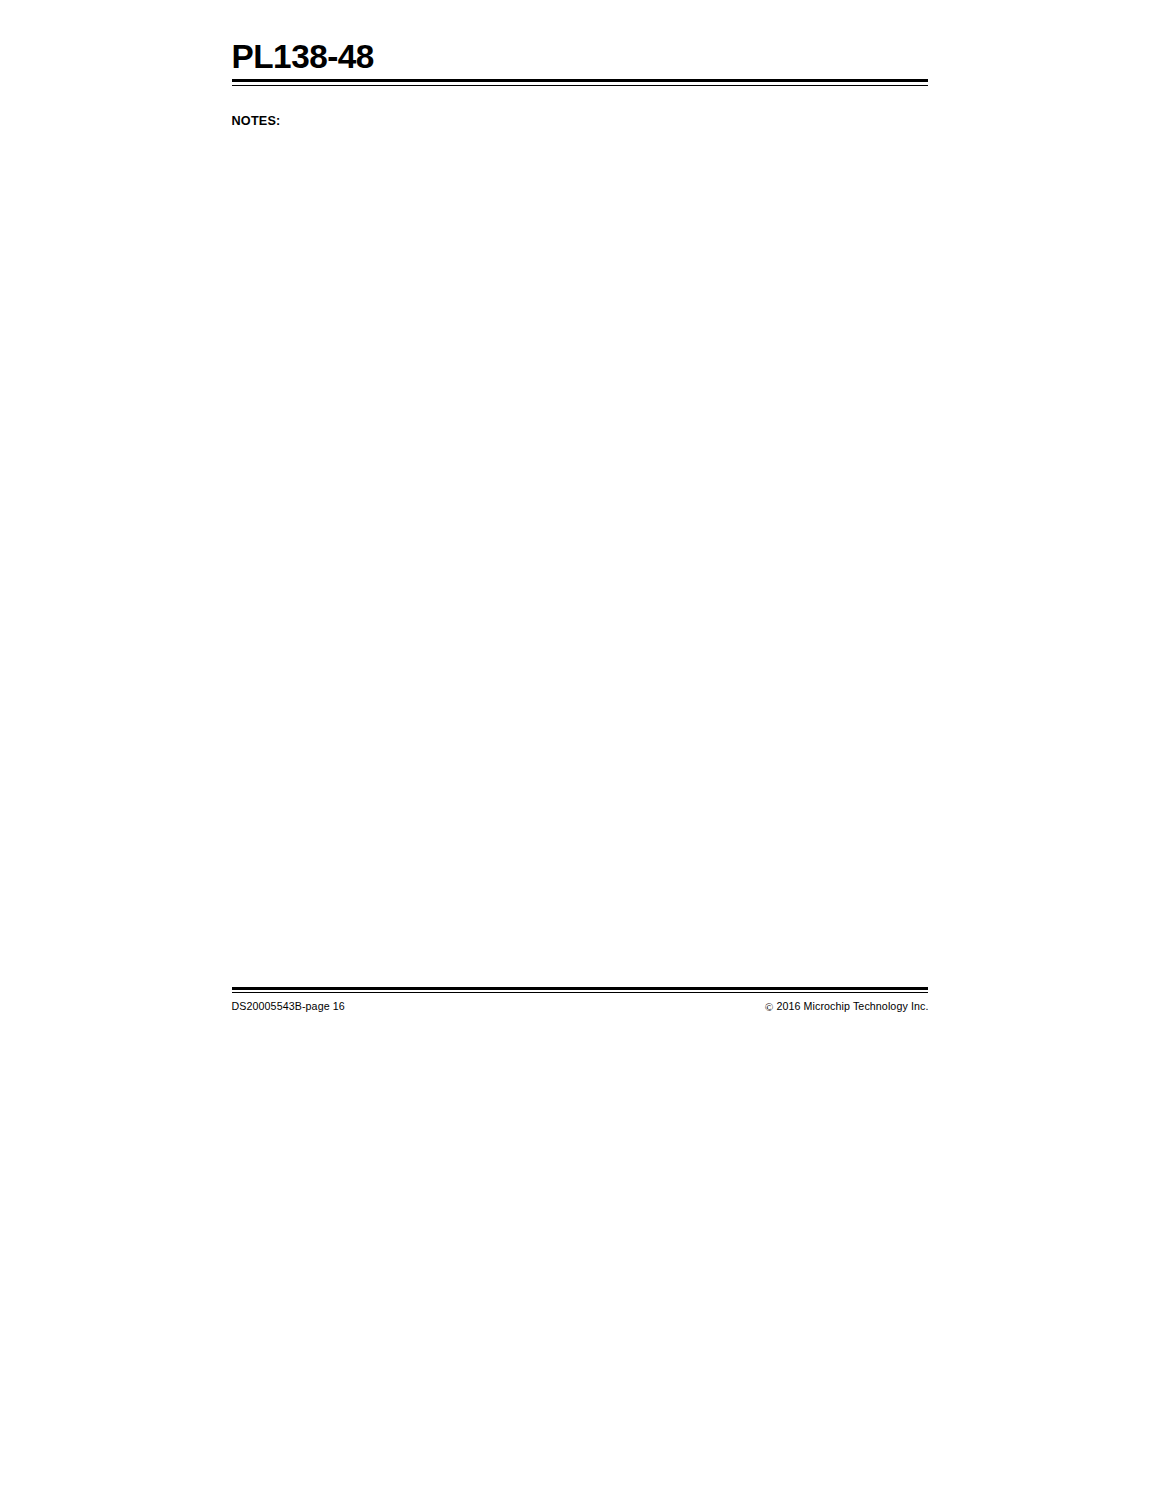PL138-48
NOTES:
DS20005543B-page 16
© 2016 Microchip Technology Inc.